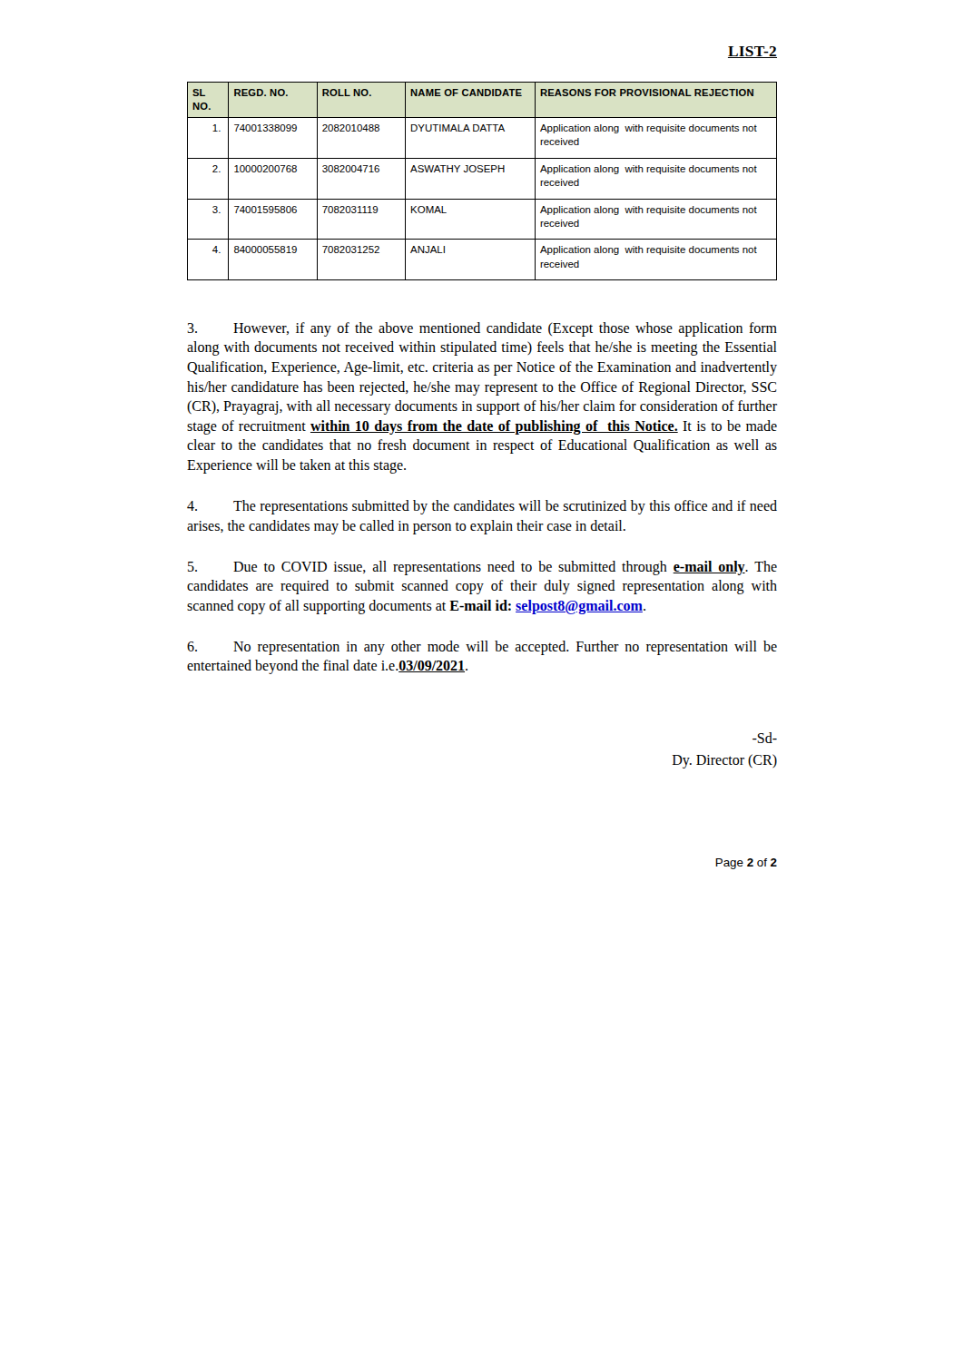LIST-2
| SL NO. | REGD. NO. | ROLL NO. | NAME OF CANDIDATE | REASONS FOR PROVISIONAL REJECTION |
| --- | --- | --- | --- | --- |
| 1. | 74001338099 | 2082010488 | DYUTIMALA DATTA | Application along with requisite documents not received |
| 2. | 10000200768 | 3082004716 | ASWATHY JOSEPH | Application along with requisite documents not received |
| 3. | 74001595806 | 7082031119 | KOMAL | Application along with requisite documents not received |
| 4. | 84000055819 | 7082031252 | ANJALI | Application along with requisite documents not received |
3. However, if any of the above mentioned candidate (Except those whose application form along with documents not received within stipulated time) feels that he/she is meeting the Essential Qualification, Experience, Age-limit, etc. criteria as per Notice of the Examination and inadvertently his/her candidature has been rejected, he/she may represent to the Office of Regional Director, SSC (CR), Prayagraj, with all necessary documents in support of his/her claim for consideration of further stage of recruitment within 10 days from the date of publishing of this Notice. It is to be made clear to the candidates that no fresh document in respect of Educational Qualification as well as Experience will be taken at this stage.
4. The representations submitted by the candidates will be scrutinized by this office and if need arises, the candidates may be called in person to explain their case in detail.
5. Due to COVID issue, all representations need to be submitted through e-mail only. The candidates are required to submit scanned copy of their duly signed representation along with scanned copy of all supporting documents at E-mail id: selpost8@gmail.com.
6. No representation in any other mode will be accepted. Further no representation will be entertained beyond the final date i.e.03/09/2021.
-Sd- Dy. Director (CR)
Page 2 of 2